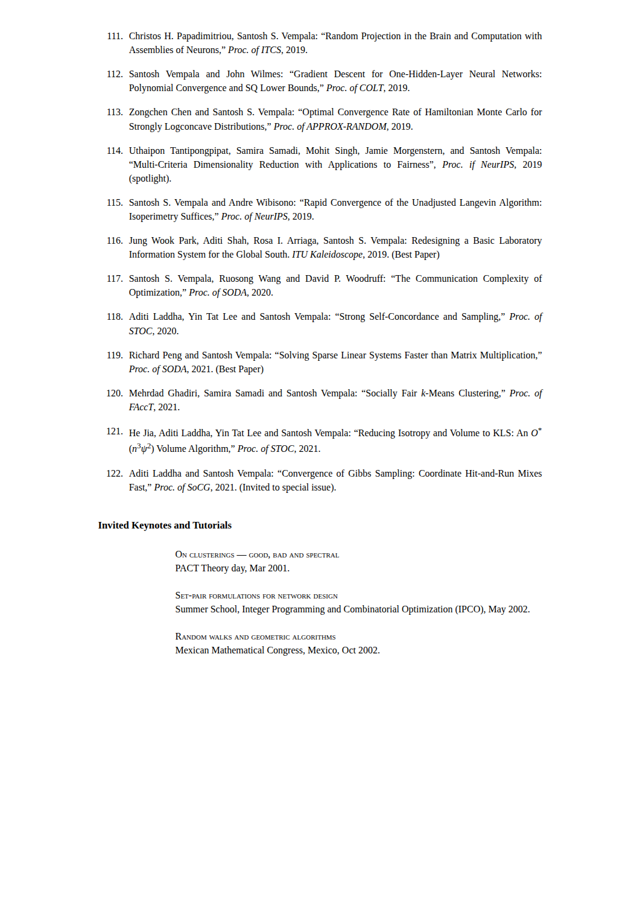111. Christos H. Papadimitriou, Santosh S. Vempala: “Random Projection in the Brain and Computation with Assemblies of Neurons,” Proc. of ITCS, 2019.
112. Santosh Vempala and John Wilmes: “Gradient Descent for One-Hidden-Layer Neural Networks: Polynomial Convergence and SQ Lower Bounds,” Proc. of COLT, 2019.
113. Zongchen Chen and Santosh S. Vempala: “Optimal Convergence Rate of Hamiltonian Monte Carlo for Strongly Logconcave Distributions,” Proc. of APPROX-RANDOM, 2019.
114. Uthaipon Tantipongpipat, Samira Samadi, Mohit Singh, Jamie Morgenstern, and Santosh Vempala: “Multi-Criteria Dimensionality Reduction with Applications to Fairness”, Proc. if NeurIPS, 2019 (spotlight).
115. Santosh S. Vempala and Andre Wibisono: “Rapid Convergence of the Unadjusted Langevin Algorithm: Isoperimetry Suffices,” Proc. of NeurIPS, 2019.
116. Jung Wook Park, Aditi Shah, Rosa I. Arriaga, Santosh S. Vempala: Redesigning a Basic Laboratory Information System for the Global South. ITU Kaleidoscope, 2019. (Best Paper)
117. Santosh S. Vempala, Ruosong Wang and David P. Woodruff: “The Communication Complexity of Optimization,” Proc. of SODA, 2020.
118. Aditi Laddha, Yin Tat Lee and Santosh Vempala: “Strong Self-Concordance and Sampling,” Proc. of STOC, 2020.
119. Richard Peng and Santosh Vempala: “Solving Sparse Linear Systems Faster than Matrix Multiplication,” Proc. of SODA, 2021. (Best Paper)
120. Mehrdad Ghadiri, Samira Samadi and Santosh Vempala: “Socially Fair k-Means Clustering,” Proc. of FAccT, 2021.
121. He Jia, Aditi Laddha, Yin Tat Lee and Santosh Vempala: “Reducing Isotropy and Volume to KLS: An O*(n3ψ2) Volume Algorithm,” Proc. of STOC, 2021.
122. Aditi Laddha and Santosh Vempala: “Convergence of Gibbs Sampling: Coordinate Hit-and-Run Mixes Fast,” Proc. of SoCG, 2021. (Invited to special issue).
Invited Keynotes and Tutorials
On clusterings — good, bad and spectral PACT Theory day, Mar 2001.
Set-pair formulations for network design Summer School, Integer Programming and Combinatorial Optimization (IPCO), May 2002.
Random walks and geometric algorithms Mexican Mathematical Congress, Mexico, Oct 2002.